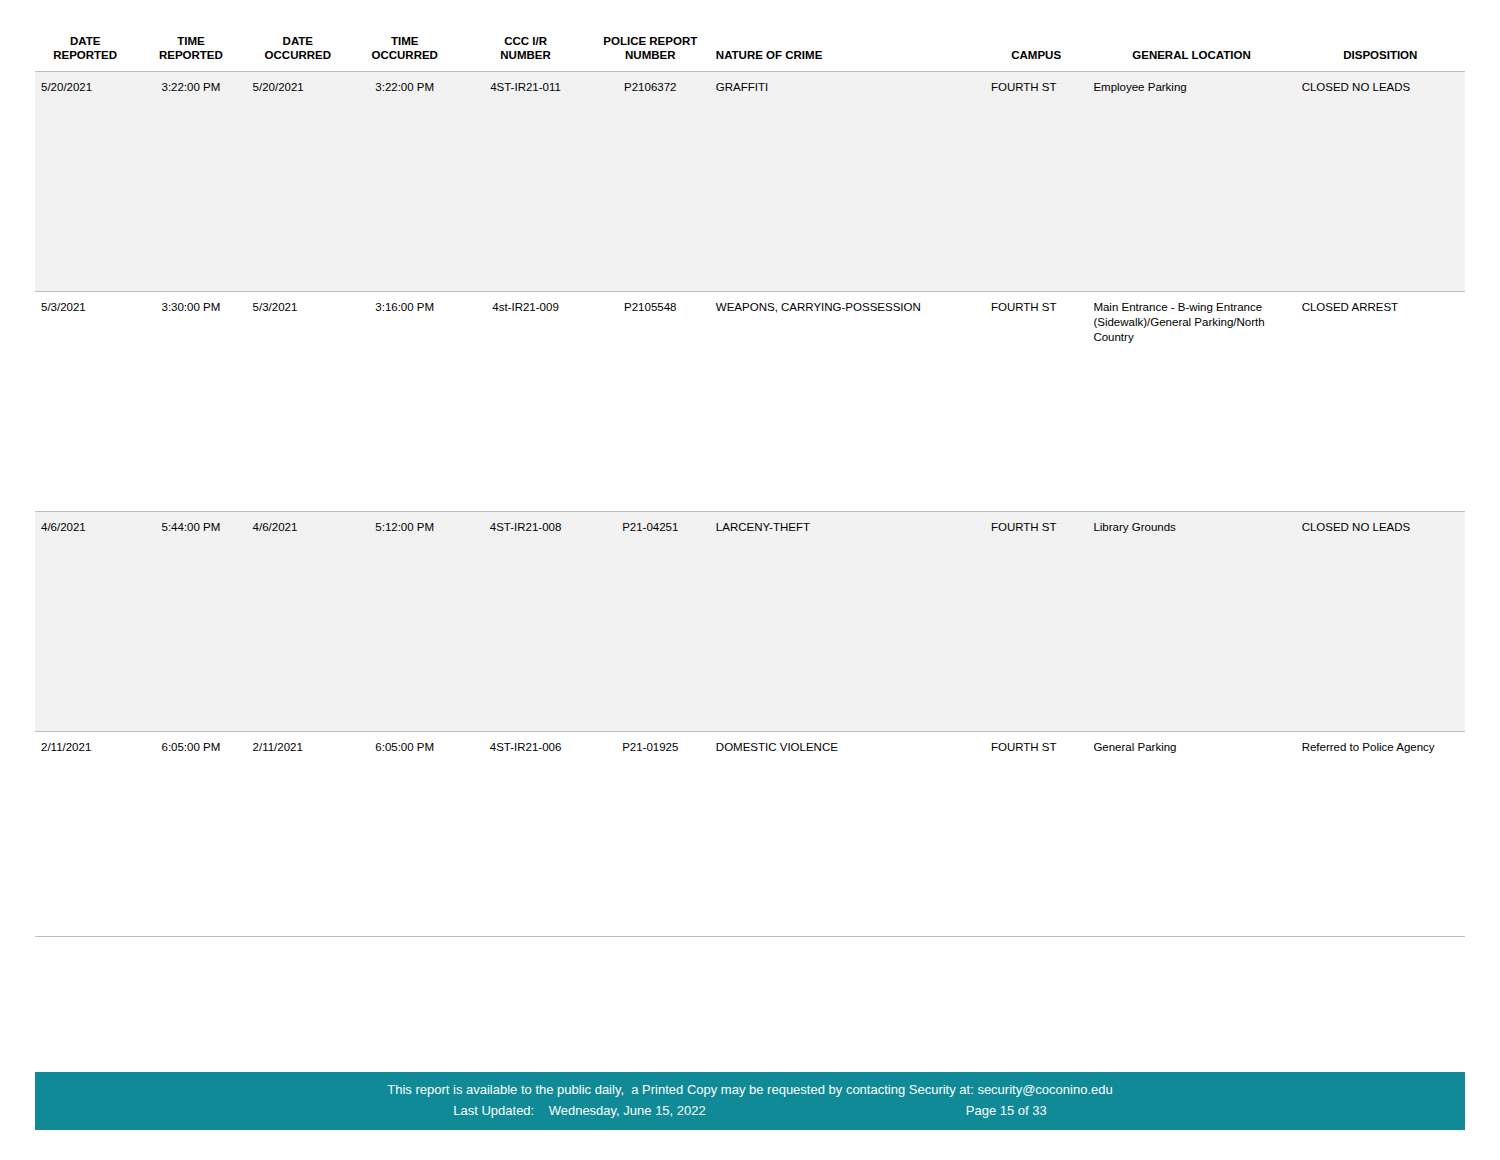| DATE REPORTED | TIME REPORTED | DATE OCCURRED | TIME OCCURRED | CCC I/R NUMBER | POLICE REPORT NUMBER | NATURE OF CRIME | CAMPUS | GENERAL LOCATION | DISPOSITION |
| --- | --- | --- | --- | --- | --- | --- | --- | --- | --- |
| 5/20/2021 | 3:22:00 PM | 5/20/2021 | 3:22:00 PM | 4ST-IR21-011 | P2106372 | GRAFFITI | FOURTH ST | Employee Parking | CLOSED NO LEADS |
| 5/3/2021 | 3:30:00 PM | 5/3/2021 | 3:16:00 PM | 4st-IR21-009 | P2105548 | WEAPONS, CARRYING-POSSESSION | FOURTH ST | Main Entrance - B-wing Entrance (Sidewalk)/General Parking/North Country | CLOSED ARREST |
| 4/6/2021 | 5:44:00 PM | 4/6/2021 | 5:12:00 PM | 4ST-IR21-008 | P21-04251 | LARCENY-THEFT | FOURTH ST | Library Grounds | CLOSED NO LEADS |
| 2/11/2021 | 6:05:00 PM | 2/11/2021 | 6:05:00 PM | 4ST-IR21-006 | P21-01925 | DOMESTIC VIOLENCE | FOURTH ST | General Parking | Referred to Police Agency |
This report is available to the public daily, a Printed Copy may be requested by contacting Security at: security@coconino.edu
Last Updated: Wednesday, June 15, 2022 Page 15 of 33